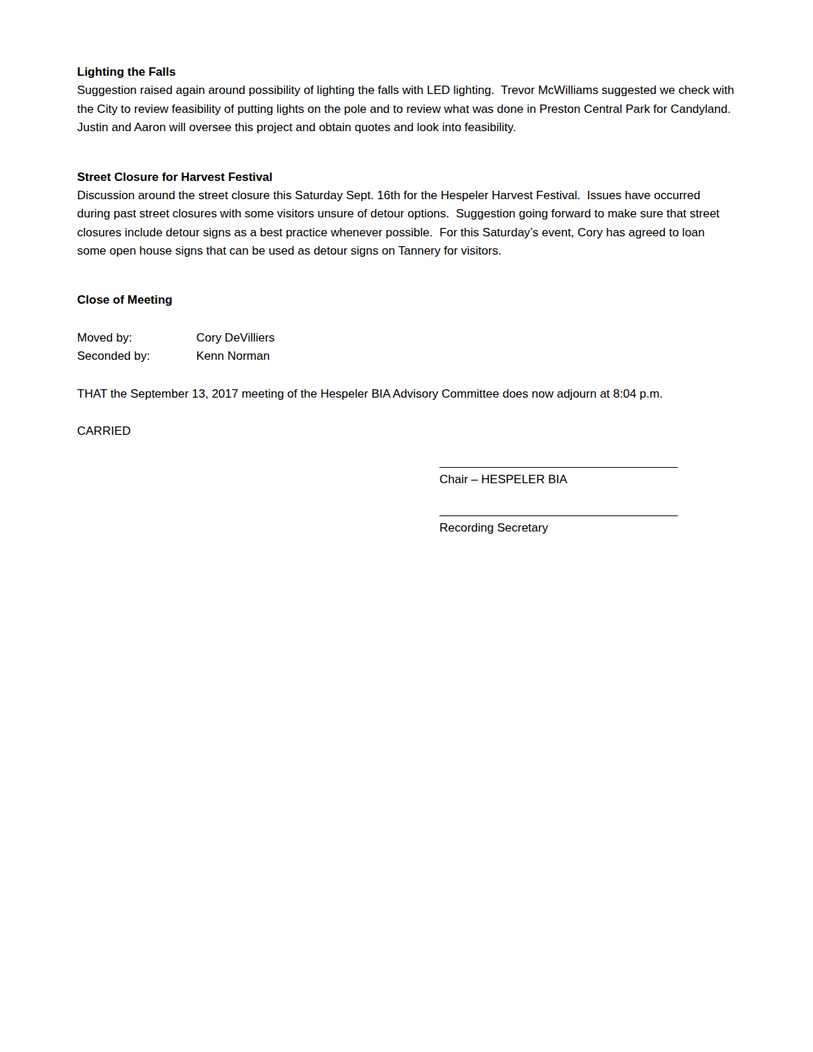Lighting the Falls
Suggestion raised again around possibility of lighting the falls with LED lighting. Trevor McWilliams suggested we check with the City to review feasibility of putting lights on the pole and to review what was done in Preston Central Park for Candyland. Justin and Aaron will oversee this project and obtain quotes and look into feasibility.
Street Closure for Harvest Festival
Discussion around the street closure this Saturday Sept. 16th for the Hespeler Harvest Festival. Issues have occurred during past street closures with some visitors unsure of detour options. Suggestion going forward to make sure that street closures include detour signs as a best practice whenever possible. For this Saturday’s event, Cory has agreed to loan some open house signs that can be used as detour signs on Tannery for visitors.
Close of Meeting
Moved by: Cory DeVilliers
Seconded by: Kenn Norman
THAT the September 13, 2017 meeting of the Hespeler BIA Advisory Committee does now adjourn at 8:04 p.m.
CARRIED
Chair – HESPELER BIA
Recording Secretary